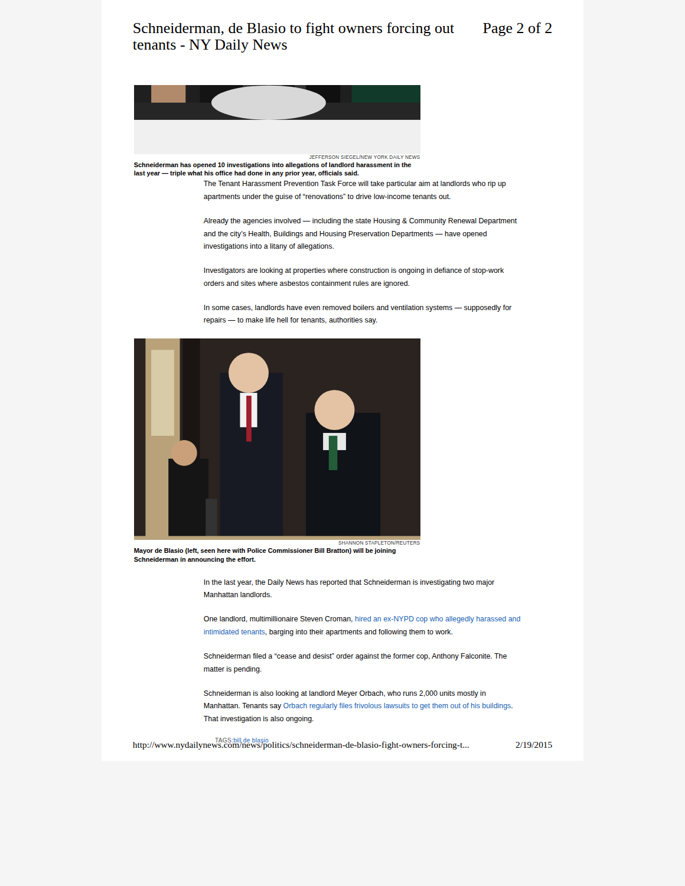Schneiderman, de Blasio to fight owners forcing out tenants - NY Daily News
Page 2 of 2
JEFFERSON SIEGEL/NEW YORK DAILY NEWS
Schneiderman has opened 10 investigations into allegations of landlord harassment in the last year — triple what his office had done in any prior year, officials said.
The Tenant Harassment Prevention Task Force will take particular aim at landlords who rip up apartments under the guise of “renovations” to drive low-income tenants out.
Already the agencies involved — including the state Housing & Community Renewal Department and the city’s Health, Buildings and Housing Preservation Departments — have opened investigations into a litany of allegations.
Investigators are looking at properties where construction is ongoing in defiance of stop-work orders and sites where asbestos containment rules are ignored.
In some cases, landlords have even removed boilers and ventilation systems — supposedly for repairs — to make life hell for tenants, authorities say.
SHANNON STAPLETON/REUTERS
Mayor de Blasio (left, seen here with Police Commissioner Bill Bratton) will be joining Schneiderman in announcing the effort.
In the last year, the Daily News has reported that Schneiderman is investigating two major Manhattan landlords.
One landlord, multimillionaire Steven Croman, hired an ex-NYPD cop who allegedly harassed and intimidated tenants, barging into their apartments and following them to work.
Schneiderman filed a “cease and desist” order against the former cop, Anthony Falconite. The matter is pending.
Schneiderman is also looking at landlord Meyer Orbach, who runs 2,000 units mostly in Manhattan. Tenants say Orbach regularly files frivolous lawsuits to get them out of his buildings. That investigation is also ongoing.
TAGS:bill de blasio
http://www.nydailynews.com/news/politics/schneiderman-de-blasio-fight-owners-forcing-t...
2/19/2015